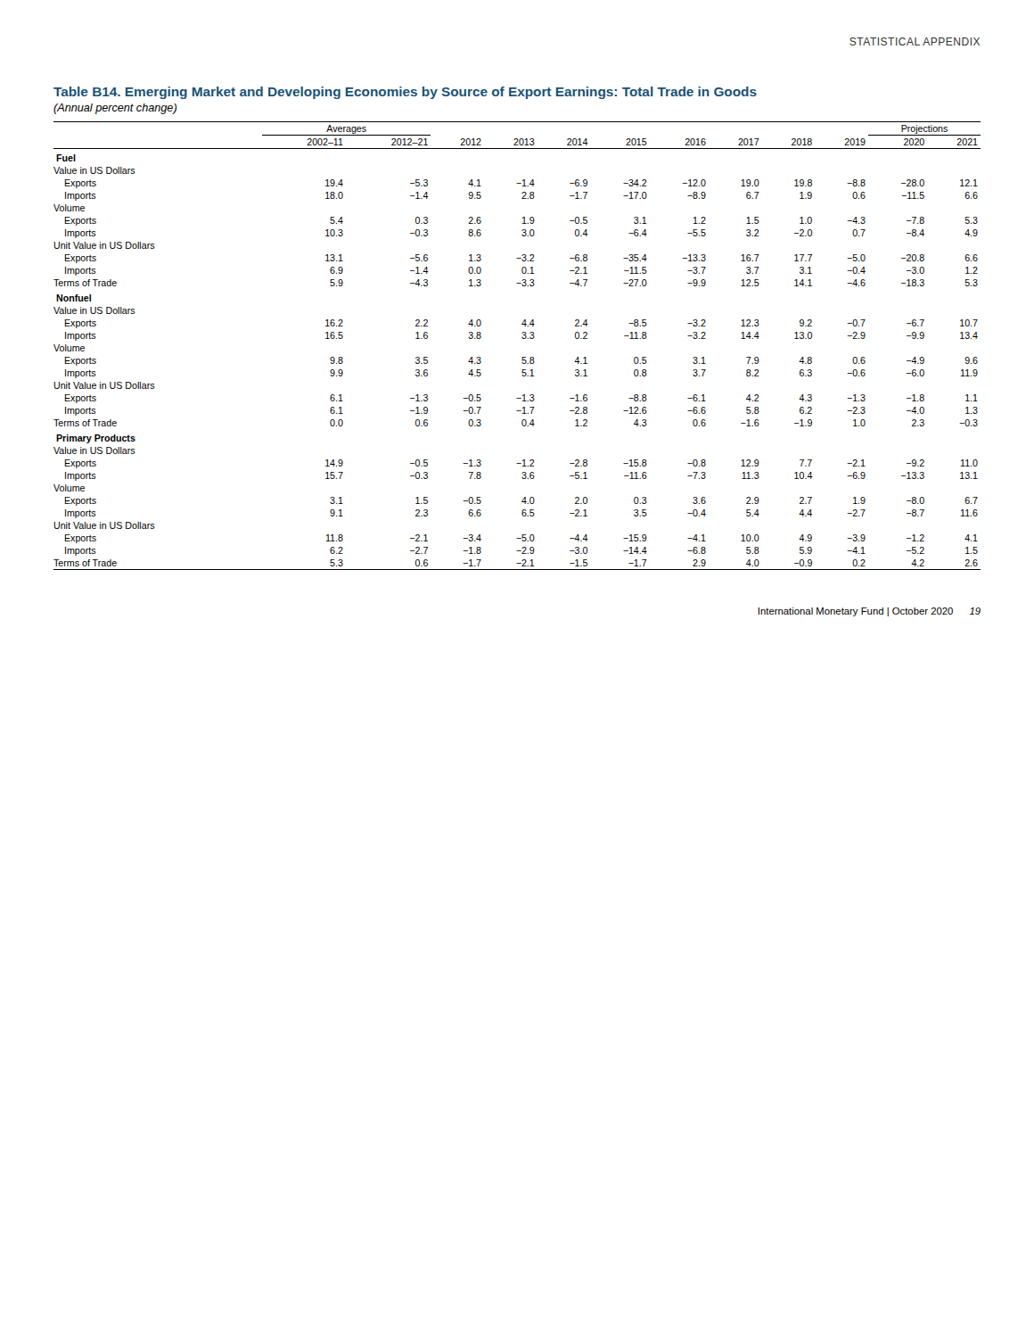STATISTICAL APPENDIX
Table B14. Emerging Market and Developing Economies by Source of Export Earnings: Total Trade in Goods
(Annual percent change)
| | Averages | | Projections |
| --- | --- | --- | --- |
| | 2002–11 | 2012–21 | 2012 | 2013 | 2014 | 2015 | 2016 | 2017 | 2018 | 2019 | 2020 | 2021 |
| Fuel | |
| Value in US Dollars | |
| Exports | 19.4 | −5.3 | 4.1 | −1.4 | −6.9 | −34.2 | −12.0 | 19.0 | 19.8 | −8.8 | −28.0 | 12.1 |
| Imports | 18.0 | −1.4 | 9.5 | 2.8 | −1.7 | −17.0 | −8.9 | 6.7 | 1.9 | 0.6 | −11.5 | 6.6 |
| Volume | |
| Exports | 5.4 | 0.3 | 2.6 | 1.9 | −0.5 | 3.1 | 1.2 | 1.5 | 1.0 | −4.3 | −7.8 | 5.3 |
| Imports | 10.3 | −0.3 | 8.6 | 3.0 | 0.4 | −6.4 | −5.5 | 3.2 | −2.0 | 0.7 | −8.4 | 4.9 |
| Unit Value in US Dollars | |
| Exports | 13.1 | −5.6 | 1.3 | −3.2 | −6.8 | −35.4 | −13.3 | 16.7 | 17.7 | −5.0 | −20.8 | 6.6 |
| Imports | 6.9 | −1.4 | 0.0 | 0.1 | −2.1 | −11.5 | −3.7 | 3.7 | 3.1 | −0.4 | −3.0 | 1.2 |
| Terms of Trade | 5.9 | −4.3 | 1.3 | −3.3 | −4.7 | −27.0 | −9.9 | 12.5 | 14.1 | −4.6 | −18.3 | 5.3 |
| Nonfuel | |
| Value in US Dollars | |
| Exports | 16.2 | 2.2 | 4.0 | 4.4 | 2.4 | −8.5 | −3.2 | 12.3 | 9.2 | −0.7 | −6.7 | 10.7 |
| Imports | 16.5 | 1.6 | 3.8 | 3.3 | 0.2 | −11.8 | −3.2 | 14.4 | 13.0 | −2.9 | −9.9 | 13.4 |
| Volume | |
| Exports | 9.8 | 3.5 | 4.3 | 5.8 | 4.1 | 0.5 | 3.1 | 7.9 | 4.8 | 0.6 | −4.9 | 9.6 |
| Imports | 9.9 | 3.6 | 4.5 | 5.1 | 3.1 | 0.8 | 3.7 | 8.2 | 6.3 | −0.6 | −6.0 | 11.9 |
| Unit Value in US Dollars | |
| Exports | 6.1 | −1.3 | −0.5 | −1.3 | −1.6 | −8.8 | −6.1 | 4.2 | 4.3 | −1.3 | −1.8 | 1.1 |
| Imports | 6.1 | −1.9 | −0.7 | −1.7 | −2.8 | −12.6 | −6.6 | 5.8 | 6.2 | −2.3 | −4.0 | 1.3 |
| Terms of Trade | 0.0 | 0.6 | 0.3 | 0.4 | 1.2 | 4.3 | 0.6 | −1.6 | −1.9 | 1.0 | 2.3 | −0.3 |
| Primary Products | |
| Value in US Dollars | |
| Exports | 14.9 | −0.5 | −1.3 | −1.2 | −2.8 | −15.8 | −0.8 | 12.9 | 7.7 | −2.1 | −9.2 | 11.0 |
| Imports | 15.7 | −0.3 | 7.8 | 3.6 | −5.1 | −11.6 | −7.3 | 11.3 | 10.4 | −6.9 | −13.3 | 13.1 |
| Volume | |
| Exports | 3.1 | 1.5 | −0.5 | 4.0 | 2.0 | 0.3 | 3.6 | 2.9 | 2.7 | 1.9 | −8.0 | 6.7 |
| Imports | 9.1 | 2.3 | 6.6 | 6.5 | −2.1 | 3.5 | −0.4 | 5.4 | 4.4 | −2.7 | −8.7 | 11.6 |
| Unit Value in US Dollars | |
| Exports | 11.8 | −2.1 | −3.4 | −5.0 | −4.4 | −15.9 | −4.1 | 10.0 | 4.9 | −3.9 | −1.2 | 4.1 |
| Imports | 6.2 | −2.7 | −1.8 | −2.9 | −3.0 | −14.4 | −6.8 | 5.8 | 5.9 | −4.1 | −5.2 | 1.5 |
| Terms of Trade | 5.3 | 0.6 | −1.7 | −2.1 | −1.5 | −1.7 | 2.9 | 4.0 | −0.9 | 0.2 | 4.2 | 2.6 |
International Monetary Fund | October 202019